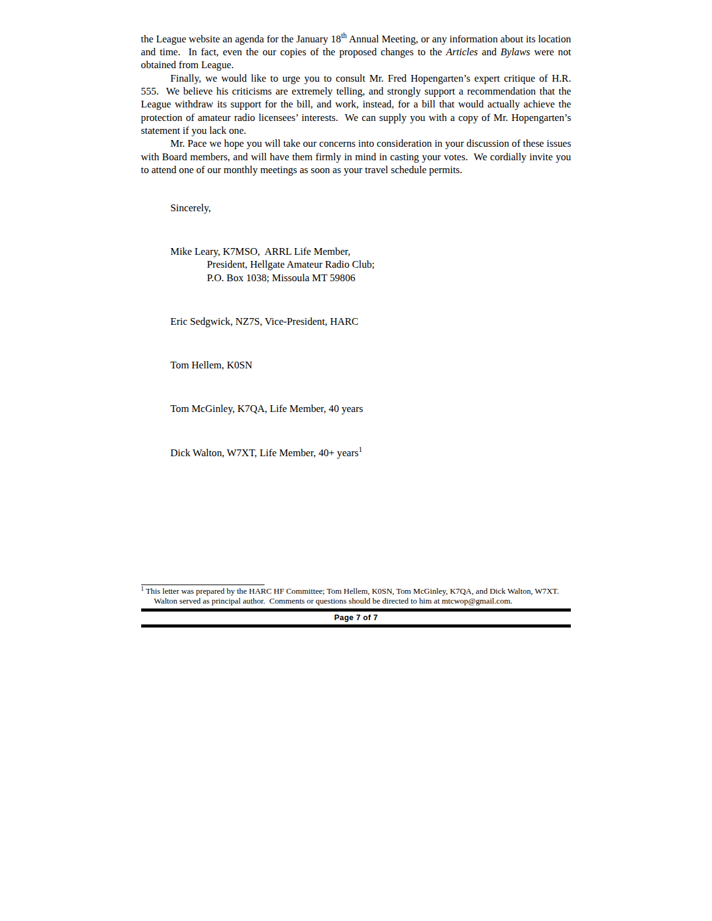the League website an agenda for the January 18th Annual Meeting, or any information about its location and time. In fact, even the our copies of the proposed changes to the Articles and Bylaws were not obtained from League.
Finally, we would like to urge you to consult Mr. Fred Hopengarten’s expert critique of H.R. 555. We believe his criticisms are extremely telling, and strongly support a recommendation that the League withdraw its support for the bill, and work, instead, for a bill that would actually achieve the protection of amateur radio licensees’ interests. We can supply you with a copy of Mr. Hopengarten’s statement if you lack one.
Mr. Pace we hope you will take our concerns into consideration in your discussion of these issues with Board members, and will have them firmly in mind in casting your votes. We cordially invite you to attend one of our monthly meetings as soon as your travel schedule permits.
Sincerely,
Mike Leary, K7MSO, ARRL Life Member,
President, Hellgate Amateur Radio Club;
P.O. Box 1038; Missoula MT 59806
Eric Sedgwick, NZ7S, Vice-President, HARC
Tom Hellem, K0SN
Tom McGinley, K7QA, Life Member, 40 years
Dick Walton, W7XT, Life Member, 40+ years1
1 This letter was prepared by the HARC HF Committee; Tom Hellem, K0SN, Tom McGinley, K7QA, and Dick Walton, W7XT. Walton served as principal author. Comments or questions should be directed to him at mtcwop@gmail.com.
Page 7 of 7